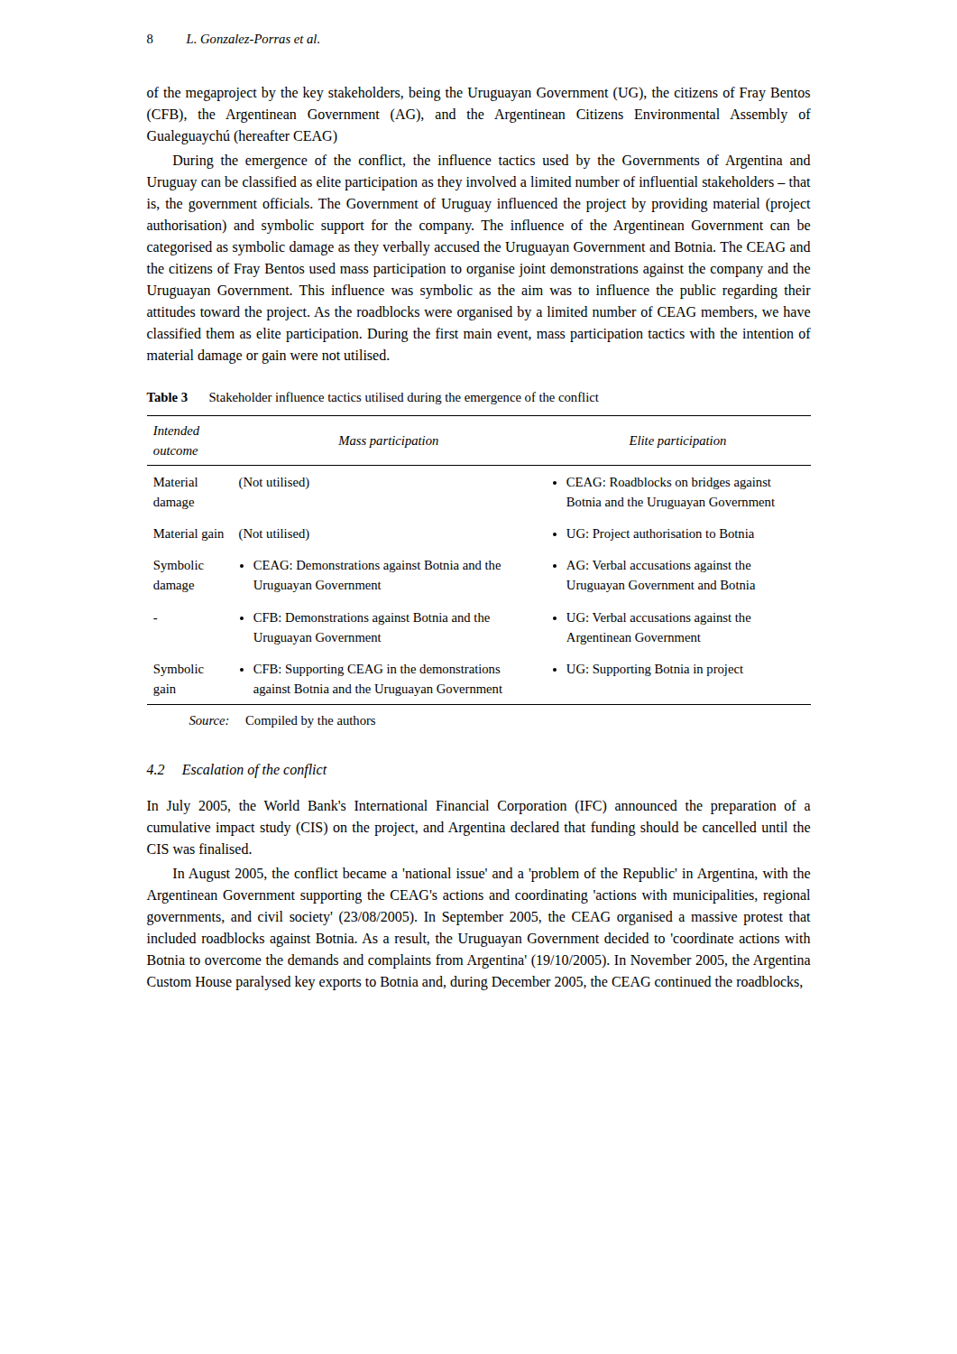8 L. Gonzalez-Porras et al.
of the megaproject by the key stakeholders, being the Uruguayan Government (UG), the citizens of Fray Bentos (CFB), the Argentinean Government (AG), and the Argentinean Citizens Environmental Assembly of Gualeguaychú (hereafter CEAG)
During the emergence of the conflict, the influence tactics used by the Governments of Argentina and Uruguay can be classified as elite participation as they involved a limited number of influential stakeholders – that is, the government officials. The Government of Uruguay influenced the project by providing material (project authorisation) and symbolic support for the company. The influence of the Argentinean Government can be categorised as symbolic damage as they verbally accused the Uruguayan Government and Botnia. The CEAG and the citizens of Fray Bentos used mass participation to organise joint demonstrations against the company and the Uruguayan Government. This influence was symbolic as the aim was to influence the public regarding their attitudes toward the project. As the roadblocks were organised by a limited number of CEAG members, we have classified them as elite participation. During the first main event, mass participation tactics with the intention of material damage or gain were not utilised.
Table 3 Stakeholder influence tactics utilised during the emergence of the conflict
| Intended outcome | Mass participation | Elite participation |
| --- | --- | --- |
| Material damage | (Not utilised) | CEAG: Roadblocks on bridges against Botnia and the Uruguayan Government |
| Material gain | (Not utilised) | UG: Project authorisation to Botnia |
| Symbolic damage | CEAG: Demonstrations against Botnia and the Uruguayan Government | AG: Verbal accusations against the Uruguayan Government and Botnia |
| - | CFB: Demonstrations against Botnia and the Uruguayan Government | UG: Verbal accusations against the Argentinean Government |
| Symbolic gain | CFB: Supporting CEAG in the demonstrations against Botnia and the Uruguayan Government | UG: Supporting Botnia in project |
Source: Compiled by the authors
4.2 Escalation of the conflict
In July 2005, the World Bank's International Financial Corporation (IFC) announced the preparation of a cumulative impact study (CIS) on the project, and Argentina declared that funding should be cancelled until the CIS was finalised.
In August 2005, the conflict became a 'national issue' and a 'problem of the Republic' in Argentina, with the Argentinean Government supporting the CEAG's actions and coordinating 'actions with municipalities, regional governments, and civil society' (23/08/2005). In September 2005, the CEAG organised a massive protest that included roadblocks against Botnia. As a result, the Uruguayan Government decided to 'coordinate actions with Botnia to overcome the demands and complaints from Argentina' (19/10/2005). In November 2005, the Argentina Custom House paralysed key exports to Botnia and, during December 2005, the CEAG continued the roadblocks,